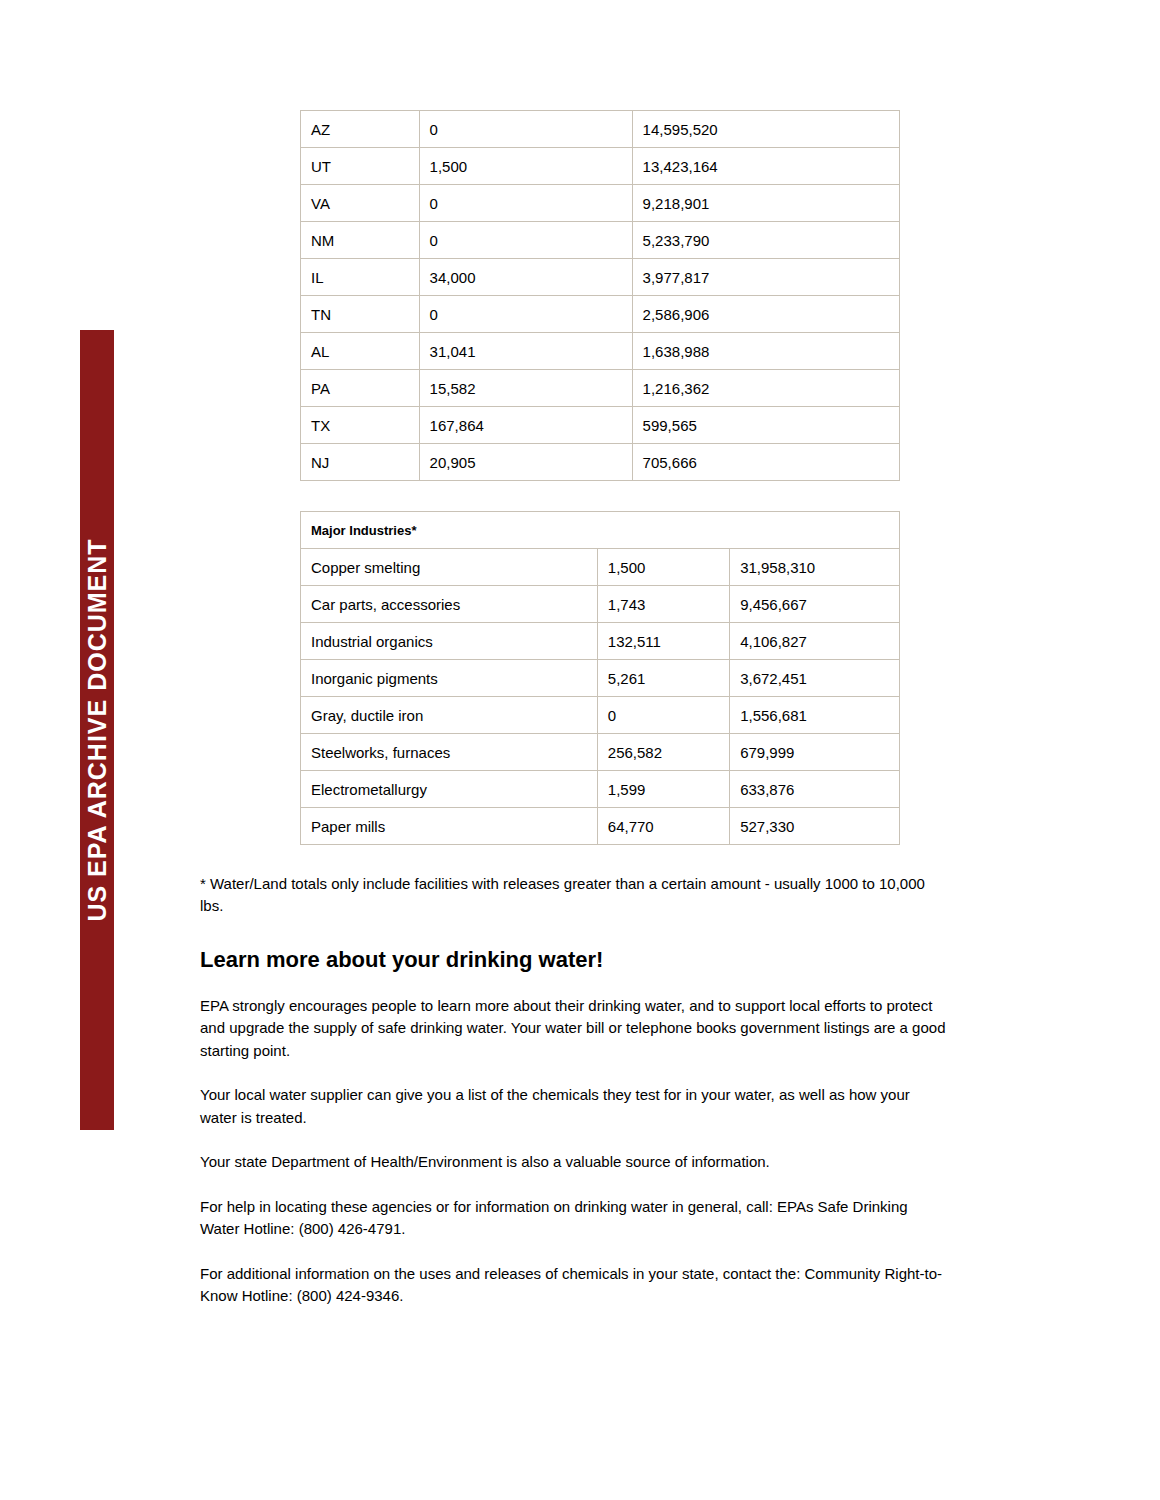US EPA ARCHIVE DOCUMENT
| AZ | 0 | 14,595,520 |
| UT | 1,500 | 13,423,164 |
| VA | 0 | 9,218,901 |
| NM | 0 | 5,233,790 |
| IL | 34,000 | 3,977,817 |
| TN | 0 | 2,586,906 |
| AL | 31,041 | 1,638,988 |
| PA | 15,582 | 1,216,362 |
| TX | 167,864 | 599,565 |
| NJ | 20,905 | 705,666 |
| Major Industries* |
| Copper smelting | 1,500 | 31,958,310 |
| Car parts, accessories | 1,743 | 9,456,667 |
| Industrial organics | 132,511 | 4,106,827 |
| Inorganic pigments | 5,261 | 3,672,451 |
| Gray, ductile iron | 0 | 1,556,681 |
| Steelworks, furnaces | 256,582 | 679,999 |
| Electrometallurgy | 1,599 | 633,876 |
| Paper mills | 64,770 | 527,330 |
* Water/Land totals only include facilities with releases greater than a certain amount - usually 1000 to 10,000 lbs.
Learn more about your drinking water!
EPA strongly encourages people to learn more about their drinking water, and to support local efforts to protect and upgrade the supply of safe drinking water. Your water bill or telephone books government listings are a good starting point.
Your local water supplier can give you a list of the chemicals they test for in your water, as well as how your water is treated.
Your state Department of Health/Environment is also a valuable source of information.
For help in locating these agencies or for information on drinking water in general, call: EPAs Safe Drinking Water Hotline: (800) 426-4791.
For additional information on the uses and releases of chemicals in your state, contact the: Community Right-to-Know Hotline: (800) 424-9346.